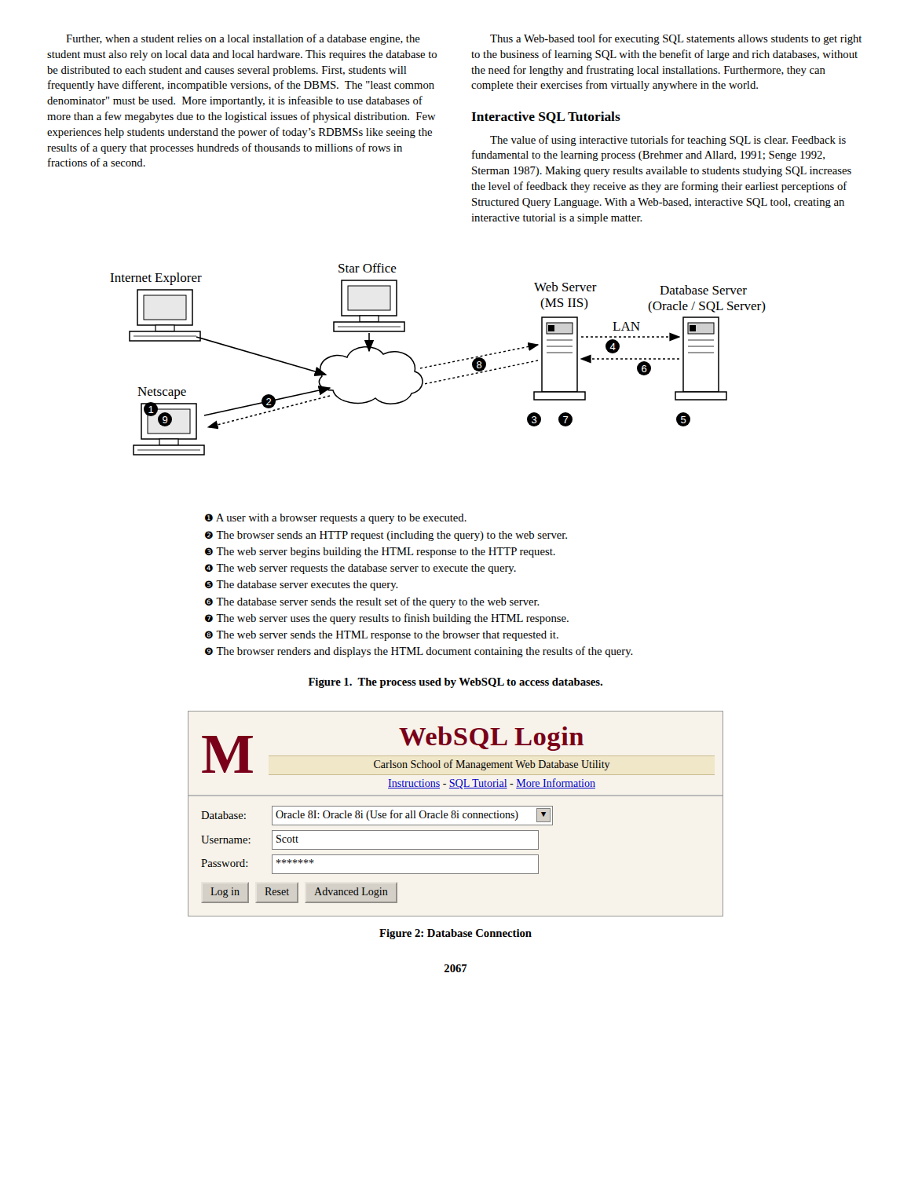Further, when a student relies on a local installation of a database engine, the student must also rely on local data and local hardware. This requires the database to be distributed to each student and causes several problems. First, students will frequently have different, incompatible versions, of the DBMS. The "least common denominator" must be used. More importantly, it is infeasible to use databases of more than a few megabytes due to the logistical issues of physical distribution. Few experiences help students understand the power of today’s RDBMSs like seeing the results of a query that processes hundreds of thousands to millions of rows in fractions of a second.
Thus a Web-based tool for executing SQL statements allows students to get right to the business of learning SQL with the benefit of large and rich databases, without the need for lengthy and frustrating local installations. Furthermore, they can complete their exercises from virtually anywhere in the world.
Interactive SQL Tutorials
The value of using interactive tutorials for teaching SQL is clear. Feedback is fundamental to the learning process (Brehmer and Allard, 1991; Senge 1992, Sterman 1987). Making query results available to students studying SQL increases the level of feedback they receive as they are forming their earliest perceptions of Structured Query Language. With a Web-based, interactive SQL tool, creating an interactive tutorial is a simple matter.
Internet Explorer Star Office Web Server (MS IIS) Database Server (Oracle / SQL Server) LAN Netscape Internet 1 9 2 3 7 4 6 5 8
❶ A user with a browser requests a query to be executed.
❷ The browser sends an HTTP request (including the query) to the web server.
❸ The web server begins building the HTML response to the HTTP request.
❹ The web server requests the database server to execute the query.
❺ The database server executes the query.
❻ The database server sends the result set of the query to the web server.
❼ The web server uses the query results to finish building the HTML response.
❽ The web server sends the HTML response to the browser that requested it.
❾ The browser renders and displays the HTML document containing the results of the query.
Figure 1. The process used by WebSQL to access databases.
M
WebSQL Login
Carlson School of Management Web Database Utility
Instructions - SQL Tutorial - More Information
Database: Oracle 8I: Oracle 8i (Use for all Oracle 8i connections)▼
Username: Scott
Password: *******
Log in Reset Advanced Login
Figure 2: Database Connection
2067